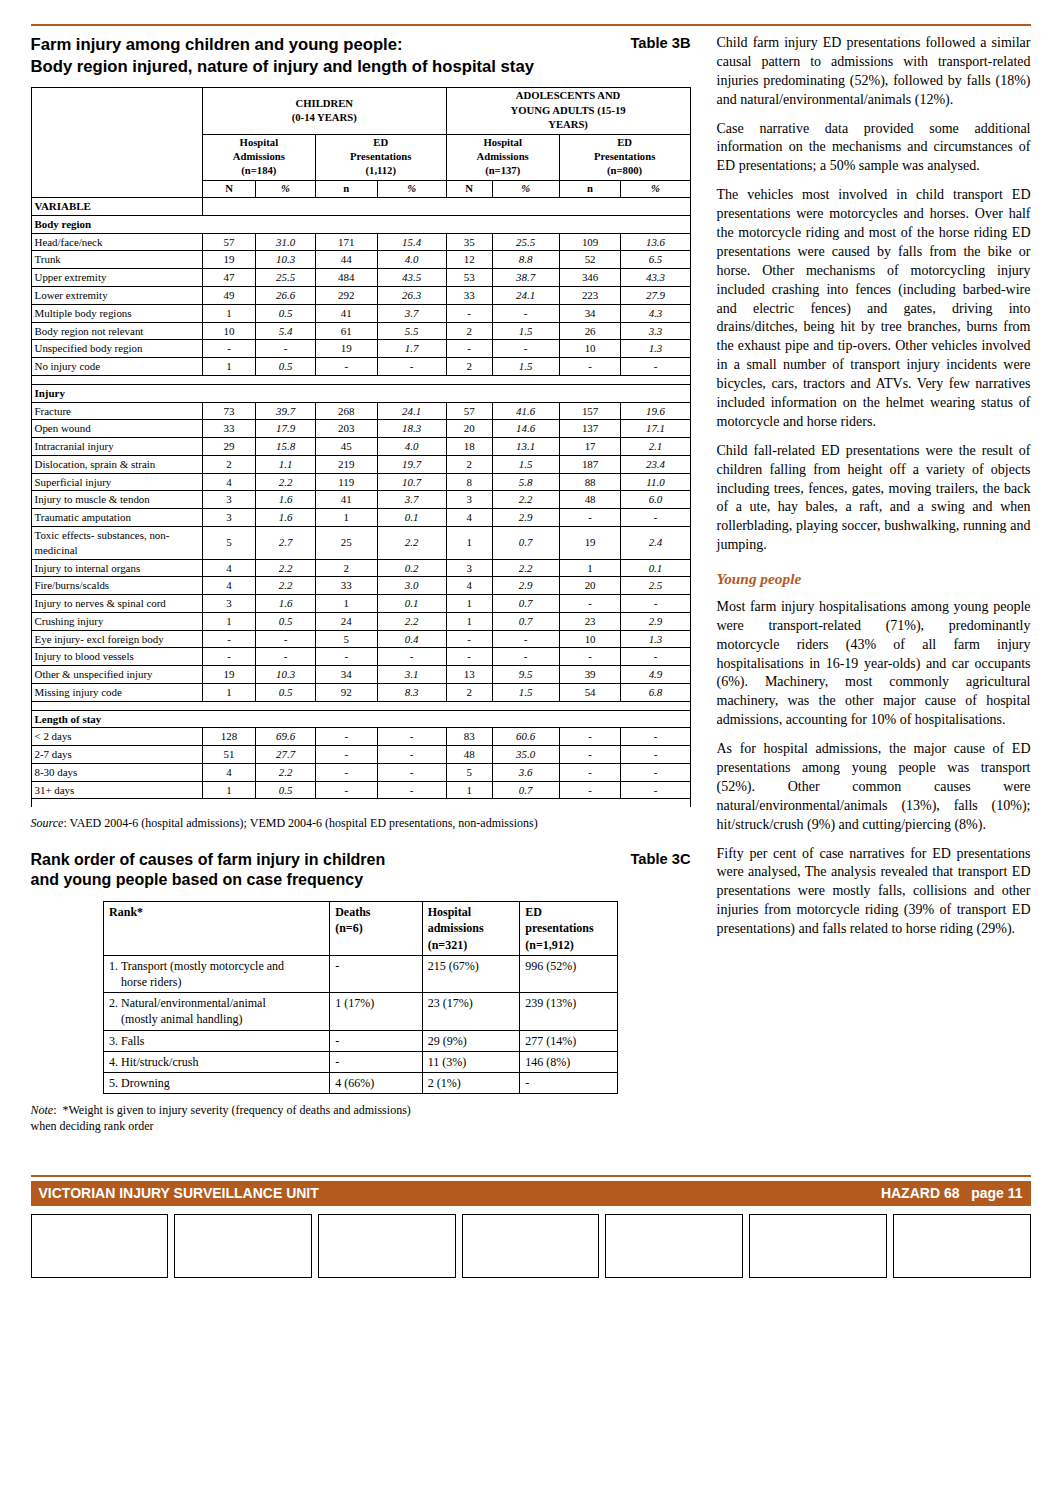Farm injury among children and young people:
Body region injured, nature of injury and length of hospital stay
Table 3B
| | CHILDREN (0-14 YEARS) | ADOLESCENTS AND YOUNG ADULTS (15-19 YEARS) |
| --- | --- | --- |
| Hospital Admissions (n=184) | ED Presentations (1,112) | Hospital Admissions (n=137) | ED Presentations (n=800) |
| N | % | n | % | N | % | n | % |
| VARIABLE | |
| Body region |
| Head/face/neck | 57 | 31.0 | 171 | 15.4 | 35 | 25.5 | 109 | 13.6 |
| Trunk | 19 | 10.3 | 44 | 4.0 | 12 | 8.8 | 52 | 6.5 |
| Upper extremity | 47 | 25.5 | 484 | 43.5 | 53 | 38.7 | 346 | 43.3 |
| Lower extremity | 49 | 26.6 | 292 | 26.3 | 33 | 24.1 | 223 | 27.9 |
| Multiple body regions | 1 | 0.5 | 41 | 3.7 | - | - | 34 | 4.3 |
| Body region not relevant | 10 | 5.4 | 61 | 5.5 | 2 | 1.5 | 26 | 3.3 |
| Unspecified body region | - | - | 19 | 1.7 | - | - | 10 | 1.3 |
| No injury code | 1 | 0.5 | - | - | 2 | 1.5 | - | - |
| Injury |
| Fracture | 73 | 39.7 | 268 | 24.1 | 57 | 41.6 | 157 | 19.6 |
| Open wound | 33 | 17.9 | 203 | 18.3 | 20 | 14.6 | 137 | 17.1 |
| Intracranial injury | 29 | 15.8 | 45 | 4.0 | 18 | 13.1 | 17 | 2.1 |
| Dislocation, sprain & strain | 2 | 1.1 | 219 | 19.7 | 2 | 1.5 | 187 | 23.4 |
| Superficial injury | 4 | 2.2 | 119 | 10.7 | 8 | 5.8 | 88 | 11.0 |
| Injury to muscle & tendon | 3 | 1.6 | 41 | 3.7 | 3 | 2.2 | 48 | 6.0 |
| Traumatic amputation | 3 | 1.6 | 1 | 0.1 | 4 | 2.9 | - | - |
| Toxic effects- substances, non- medicinal | 5 | 2.7 | 25 | 2.2 | 1 | 0.7 | 19 | 2.4 |
| Injury to internal organs | 4 | 2.2 | 2 | 0.2 | 3 | 2.2 | 1 | 0.1 |
| Fire/burns/scalds | 4 | 2.2 | 33 | 3.0 | 4 | 2.9 | 20 | 2.5 |
| Injury to nerves & spinal cord | 3 | 1.6 | 1 | 0.1 | 1 | 0.7 | - | - |
| Crushing injury | 1 | 0.5 | 24 | 2.2 | 1 | 0.7 | 23 | 2.9 |
| Eye injury- excl foreign body | - | - | 5 | 0.4 | - | - | 10 | 1.3 |
| Injury to blood vessels | - | - | - | - | - | - | - | - |
| Other & unspecified injury | 19 | 10.3 | 34 | 3.1 | 13 | 9.5 | 39 | 4.9 |
| Missing injury code | 1 | 0.5 | 92 | 8.3 | 2 | 1.5 | 54 | 6.8 |
| Length of stay |
| < 2 days | 128 | 69.6 | - | - | 83 | 60.6 | - | - |
| 2-7 days | 51 | 27.7 | - | - | 48 | 35.0 | - | - |
| 8-30 days | 4 | 2.2 | - | - | 5 | 3.6 | - | - |
| 31+ days | 1 | 0.5 | - | - | 1 | 0.7 | - | - |
Source: VAED 2004-6 (hospital admissions); VEMD 2004-6 (hospital ED presentations, non-admissions)
Rank order of causes of farm injury in children
and young people based on case frequency
Table 3C
| Rank* | Deaths (n=6) | Hospital admissions (n=321) | ED presentations (n=1,912) |
| --- | --- | --- | --- |
| 1. Transport (mostly motorcycle and horse riders) | - | 215 (67%) | 996 (52%) |
| 2. Natural/environmental/animal (mostly animal handling) | 1 (17%) | 23 (17%) | 239 (13%) |
| 3. Falls | - | 29 (9%) | 277 (14%) |
| 4. Hit/struck/crush | - | 11 (3%) | 146 (8%) |
| 5. Drowning | 4 (66%) | 2 (1%) | - |
Note: *Weight is given to injury severity (frequency of deaths and admissions)
when deciding rank order
Child farm injury ED presentations followed a similar causal pattern to admissions with transport-related injuries predominating (52%), followed by falls (18%) and natural/environmental/animals (12%).
Case narrative data provided some additional information on the mechanisms and circumstances of ED presentations; a 50% sample was analysed.
The vehicles most involved in child transport ED presentations were motorcycles and horses. Over half the motorcycle riding and most of the horse riding ED presentations were caused by falls from the bike or horse. Other mechanisms of motorcycling injury included crashing into fences (including barbed-wire and electric fences) and gates, driving into drains/ditches, being hit by tree branches, burns from the exhaust pipe and tip-overs. Other vehicles involved in a small number of transport injury incidents were bicycles, cars, tractors and ATVs. Very few narratives included information on the helmet wearing status of motorcycle and horse riders.
Child fall-related ED presentations were the result of children falling from height off a variety of objects including trees, fences, gates, moving trailers, the back of a ute, hay bales, a raft, and a swing and when rollerblading, playing soccer, bushwalking, running and jumping.
Young people
Most farm injury hospitalisations among young people were transport-related (71%), predominantly motorcycle riders (43% of all farm injury hospitalisations in 16-19 year-olds) and car occupants (6%). Machinery, most commonly agricultural machinery, was the other major cause of hospital admissions, accounting for 10% of hospitalisations.
As for hospital admissions, the major cause of ED presentations among young people was transport (52%). Other common causes were natural/environmental/animals (13%), falls (10%); hit/struck/crush (9%) and cutting/piercing (8%).
Fifty per cent of case narratives for ED presentations were analysed, The analysis revealed that transport ED presentations were mostly falls, collisions and other injuries from motorcycle riding (39% of transport ED presentations) and falls related to horse riding (29%).
VICTORIAN INJURY SURVEILLANCE UNIT HAZARD 68 page 11